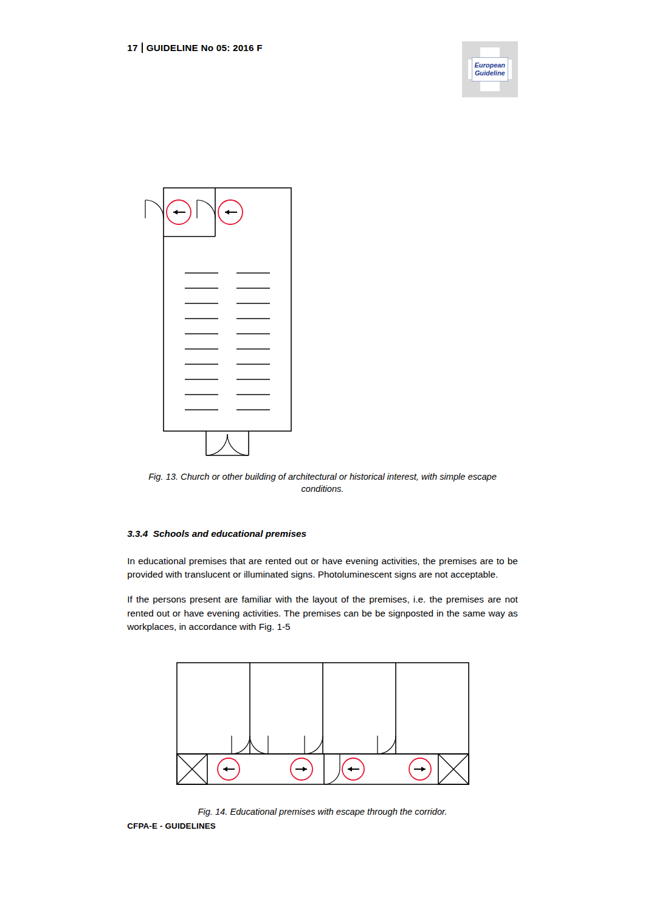17 GUIDELINE No 05: 2016 F
European
Guideline
Fig. 13. Church or other building of architectural or historical interest, with simple escape conditions.
3.3.4 Schools and educational premises
In educational premises that are rented out or have evening activities, the premises are to be provided with translucent or illuminated signs. Photoluminescent signs are not acceptable.
If the persons present are familiar with the layout of the premises, i.e. the premises are not rented out or have evening activities. The premises can be be signposted in the same way as workplaces, in accordance with Fig. 1-5
Fig. 14. Educational premises with escape through the corridor.
CFPA-E - GUIDELINES